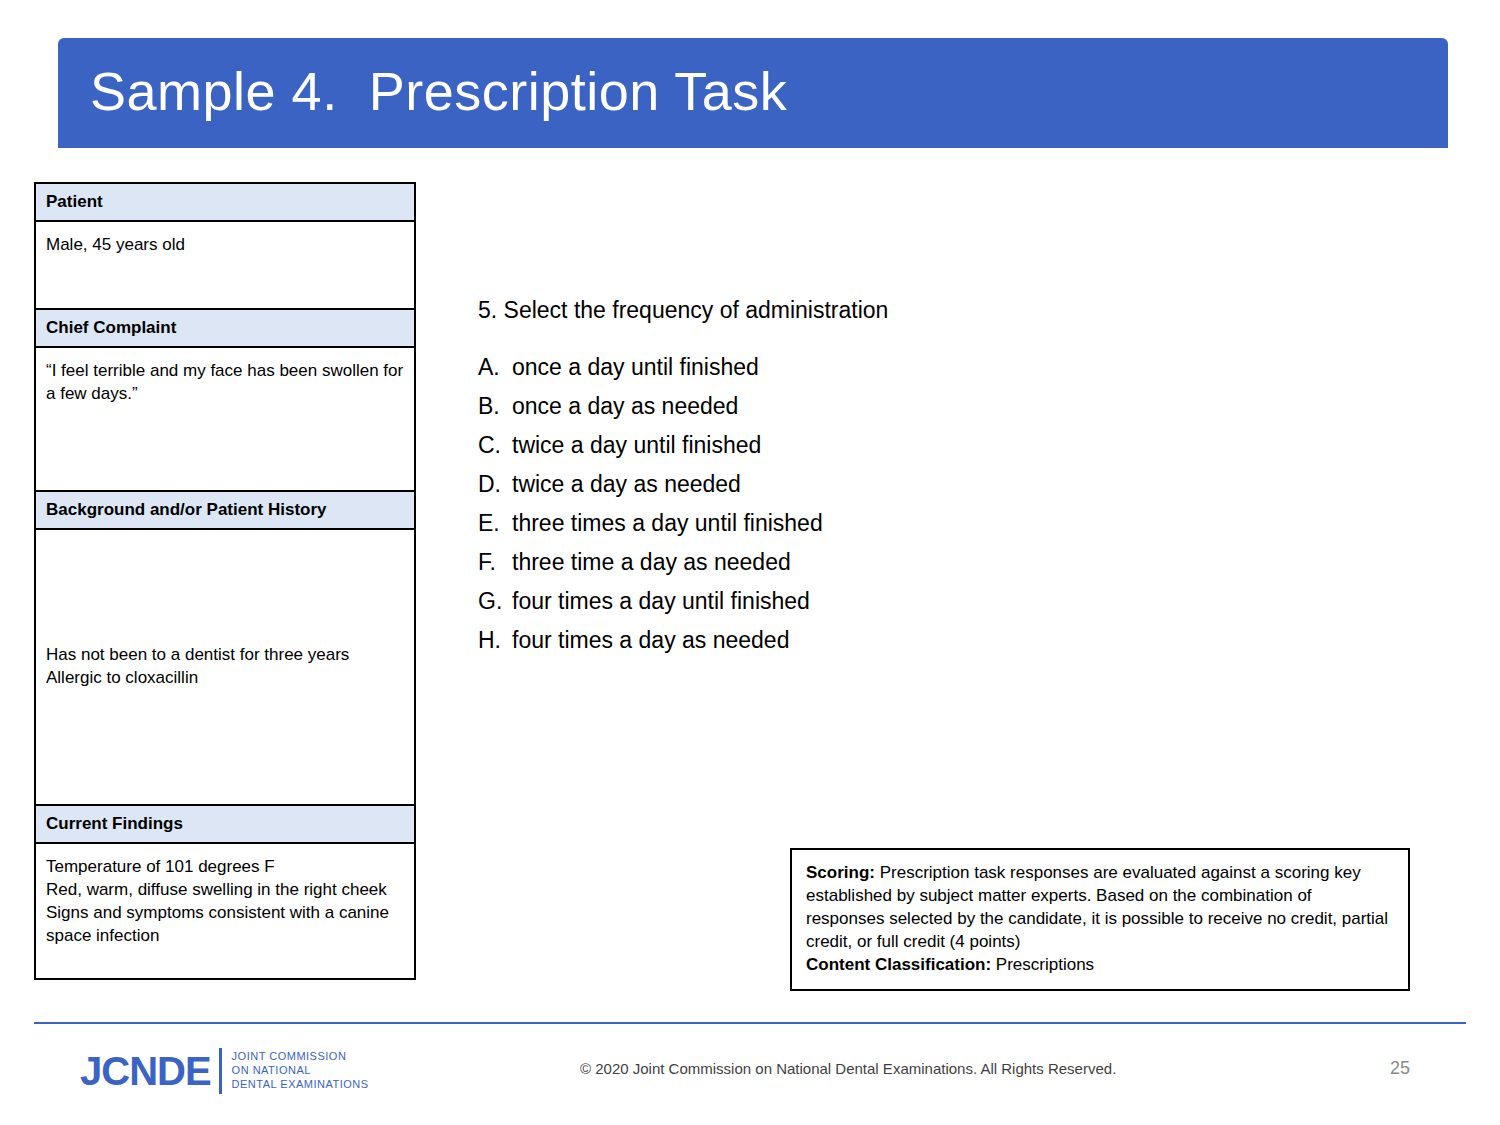Sample 4. Prescription Task
Patient
Male, 45 years old
Chief Complaint
“I feel terrible and my face has been swollen for a few days.”
Background and/or Patient History
Has not been to a dentist for three years
Allergic to cloxacillin
Current Findings
Temperature of 101 degrees F
Red, warm, diffuse swelling in the right cheek
Signs and symptoms consistent with a canine space infection
5. Select the frequency of administration
A. once a day until finished
B. once a day as needed
C. twice a day until finished
D. twice a day as needed
E. three times a day until finished
F. three time a day as needed
G. four times a day until finished
H. four times a day as needed
Scoring: Prescription task responses are evaluated against a scoring key established by subject matter experts. Based on the combination of responses selected by the candidate, it is possible to receive no credit, partial credit, or full credit (4 points)
Content Classification: Prescriptions
JCNDE JOINT COMMISSION
ON NATIONAL
DENTAL EXAMINATIONS
© 2020 Joint Commission on National Dental Examinations. All Rights Reserved.
25